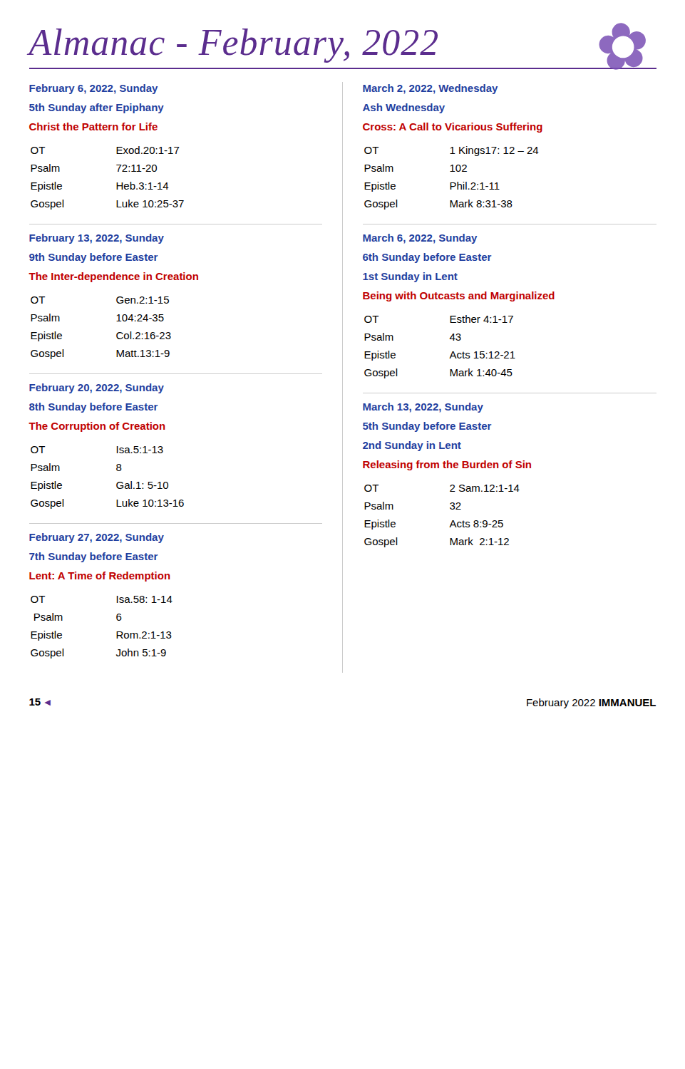✿
Almanac - February, 2022
February 6, 2022, Sunday
5th Sunday after Epiphany
Christ the Pattern for Life
| OT | Exod.20:1-17 |
| Psalm | 72:11-20 |
| Epistle | Heb.3:1-14 |
| Gospel | Luke 10:25-37 |
February 13, 2022, Sunday
9th Sunday before Easter
The Inter-dependence in Creation
| OT | Gen.2:1-15 |
| Psalm | 104:24-35 |
| Epistle | Col.2:16-23 |
| Gospel | Matt.13:1-9 |
February 20, 2022, Sunday
8th Sunday before Easter
The Corruption of Creation
| OT | Isa.5:1-13 |
| Psalm | 8 |
| Epistle | Gal.1: 5-10 |
| Gospel | Luke 10:13-16 |
February 27, 2022, Sunday
7th Sunday before Easter
Lent: A Time of Redemption
| OT | Isa.58: 1-14 |
| Psalm | 6 |
| Epistle | Rom.2:1-13 |
| Gospel | John 5:1-9 |
March 2, 2022, Wednesday
Ash Wednesday
Cross: A Call to Vicarious Suffering
| OT | 1 Kings17: 12 – 24 |
| Psalm | 102 |
| Epistle | Phil.2:1-11 |
| Gospel | Mark 8:31-38 |
March 6, 2022, Sunday
6th Sunday before Easter
1st Sunday in Lent
Being with Outcasts and Marginalized
| OT | Esther 4:1-17 |
| Psalm | 43 |
| Epistle | Acts 15:12-21 |
| Gospel | Mark 1:40-45 |
March 13, 2022, Sunday
5th Sunday before Easter
2nd Sunday in Lent
Releasing from the Burden of Sin
| OT | 2 Sam.12:1-14 |
| Psalm | 32 |
| Epistle | Acts 8:9-25 |
| Gospel | Mark 2:1-12 |
15◂
February 2022 IMMANUEL